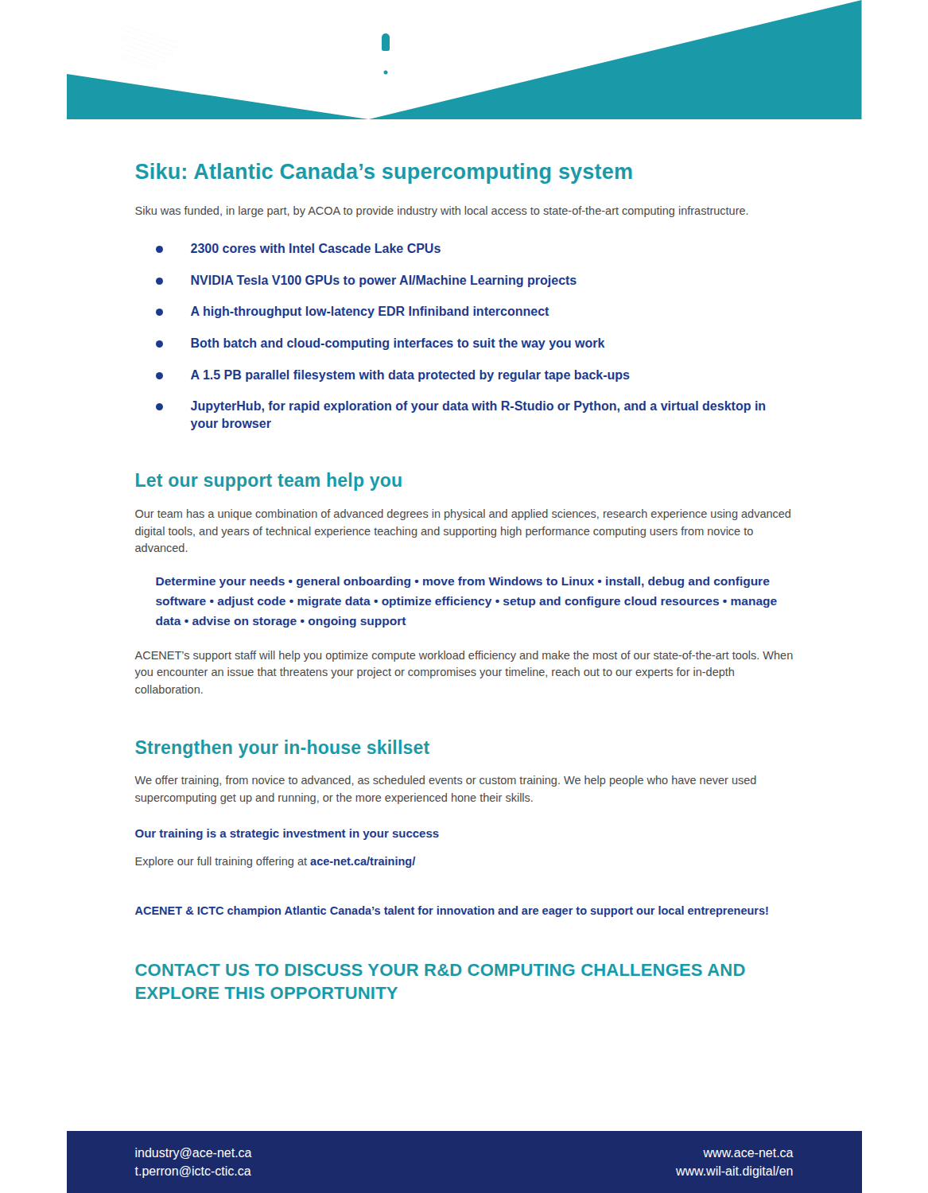ACENET accelerate discovery
ICTC CTIC
Siku: Atlantic Canada’s supercomputing system
Siku was funded, in large part, by ACOA to provide industry with local access to state-of-the-art computing infrastructure.
2300 cores with Intel Cascade Lake CPUs
NVIDIA Tesla V100 GPUs to power AI/Machine Learning projects
A high-throughput low-latency EDR Infiniband interconnect
Both batch and cloud-computing interfaces to suit the way you work
A 1.5 PB parallel filesystem with data protected by regular tape back-ups
JupyterHub, for rapid exploration of your data with R-Studio or Python, and a virtual desktop in your browser
Let our support team help you
Our team has a unique combination of advanced degrees in physical and applied sciences, research experience using advanced digital tools, and years of technical experience teaching and supporting high performance computing users from novice to advanced.
Determine your needs • general onboarding • move from Windows to Linux • install, debug and configure software • adjust code • migrate data • optimize efficiency • setup and configure cloud resources • manage data • advise on storage • ongoing support
ACENET’s support staff will help you optimize compute workload efficiency and make the most of our state-of-the-art tools. When you encounter an issue that threatens your project or compromises your timeline, reach out to our experts for in-depth collaboration.
Strengthen your in-house skillset
We offer training, from novice to advanced, as scheduled events or custom training. We help people who have never used supercomputing get up and running, or the more experienced hone their skills.
Our training is a strategic investment in your success
Explore our full training offering at ace-net.ca/training/
ACENET & ICTC champion Atlantic Canada’s talent for innovation and are eager to support our local entrepreneurs!
Contact us to discuss your R&D computing challenges and explore this opportunity
industry@ace-net.ca t.perron@ictc-ctic.ca
www.ace-net.ca www.wil-ait.digital/en